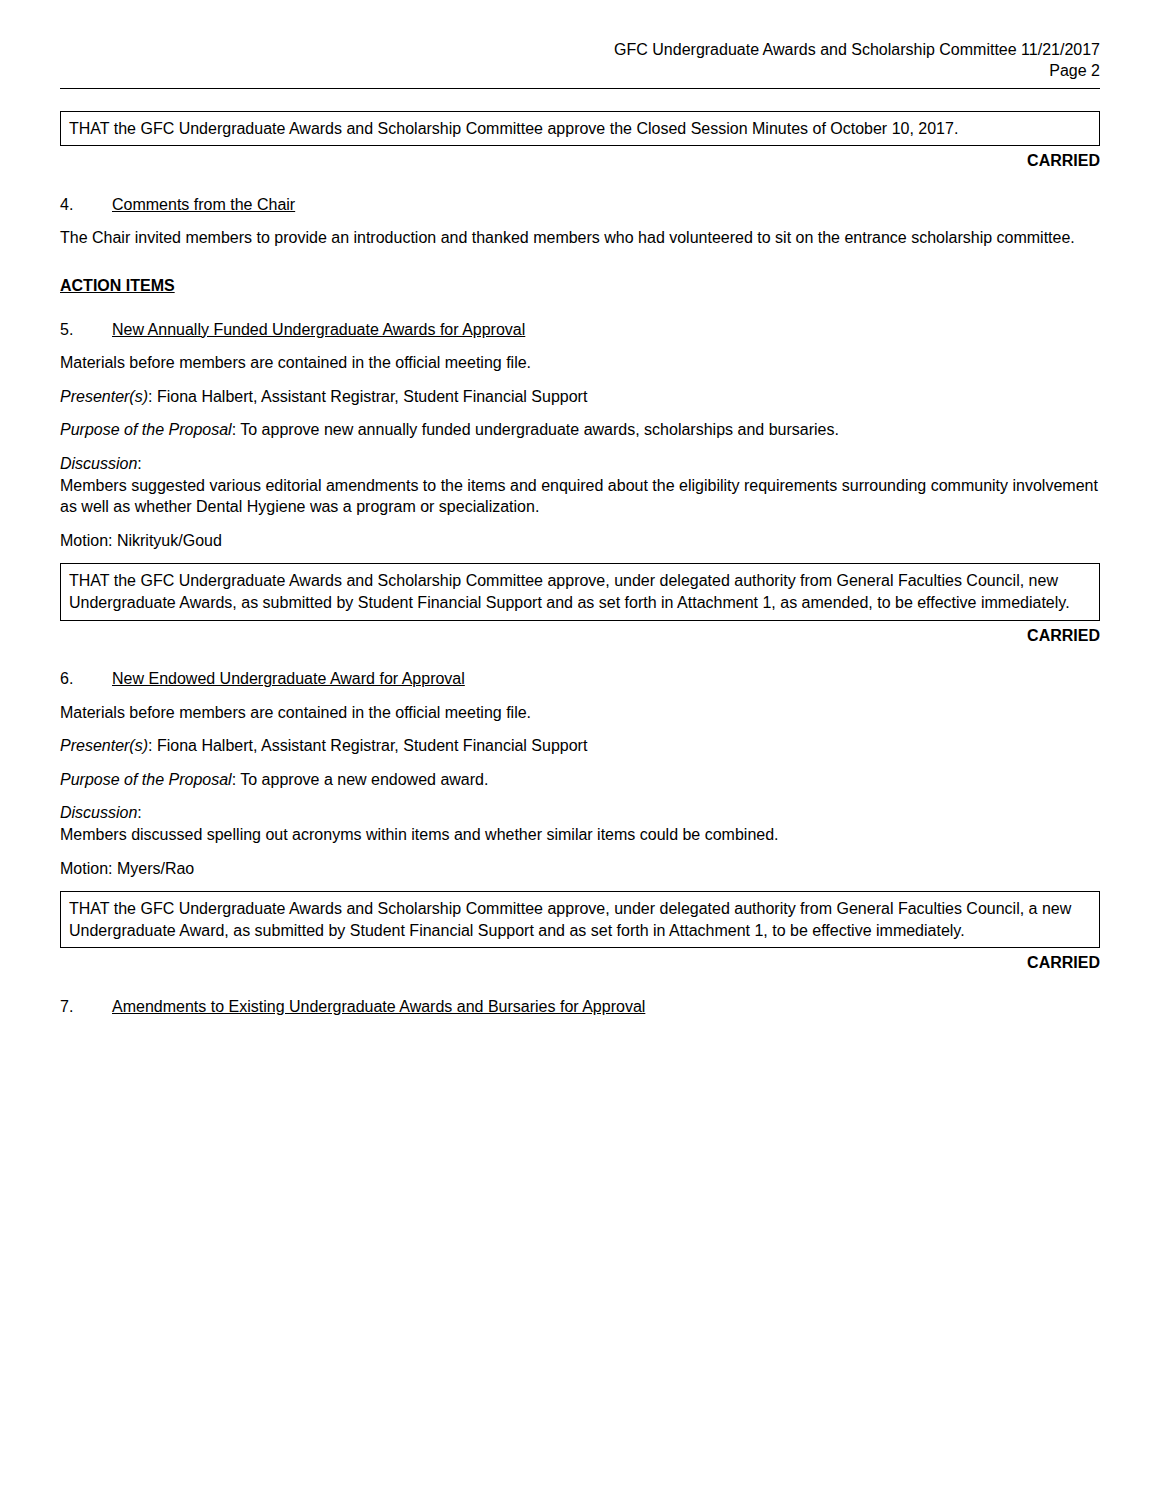GFC Undergraduate Awards and Scholarship Committee 11/21/2017
Page 2
THAT the GFC Undergraduate Awards and Scholarship Committee approve the Closed Session Minutes of October 10, 2017.
CARRIED
4. Comments from the Chair
The Chair invited members to provide an introduction and thanked members who had volunteered to sit on the entrance scholarship committee.
ACTION ITEMS
5. New Annually Funded Undergraduate Awards for Approval
Materials before members are contained in the official meeting file.
Presenter(s): Fiona Halbert, Assistant Registrar, Student Financial Support
Purpose of the Proposal: To approve new annually funded undergraduate awards, scholarships and bursaries.
Discussion:
Members suggested various editorial amendments to the items and enquired about the eligibility requirements surrounding community involvement as well as whether Dental Hygiene was a program or specialization.
Motion: Nikrityuk/Goud
THAT the GFC Undergraduate Awards and Scholarship Committee approve, under delegated authority from General Faculties Council, new Undergraduate Awards, as submitted by Student Financial Support and as set forth in Attachment 1, as amended, to be effective immediately.
CARRIED
6. New Endowed Undergraduate Award for Approval
Materials before members are contained in the official meeting file.
Presenter(s): Fiona Halbert, Assistant Registrar, Student Financial Support
Purpose of the Proposal: To approve a new endowed award.
Discussion:
Members discussed spelling out acronyms within items and whether similar items could be combined.
Motion: Myers/Rao
THAT the GFC Undergraduate Awards and Scholarship Committee approve, under delegated authority from General Faculties Council, a new Undergraduate Award, as submitted by Student Financial Support and as set forth in Attachment 1, to be effective immediately.
CARRIED
7. Amendments to Existing Undergraduate Awards and Bursaries for Approval